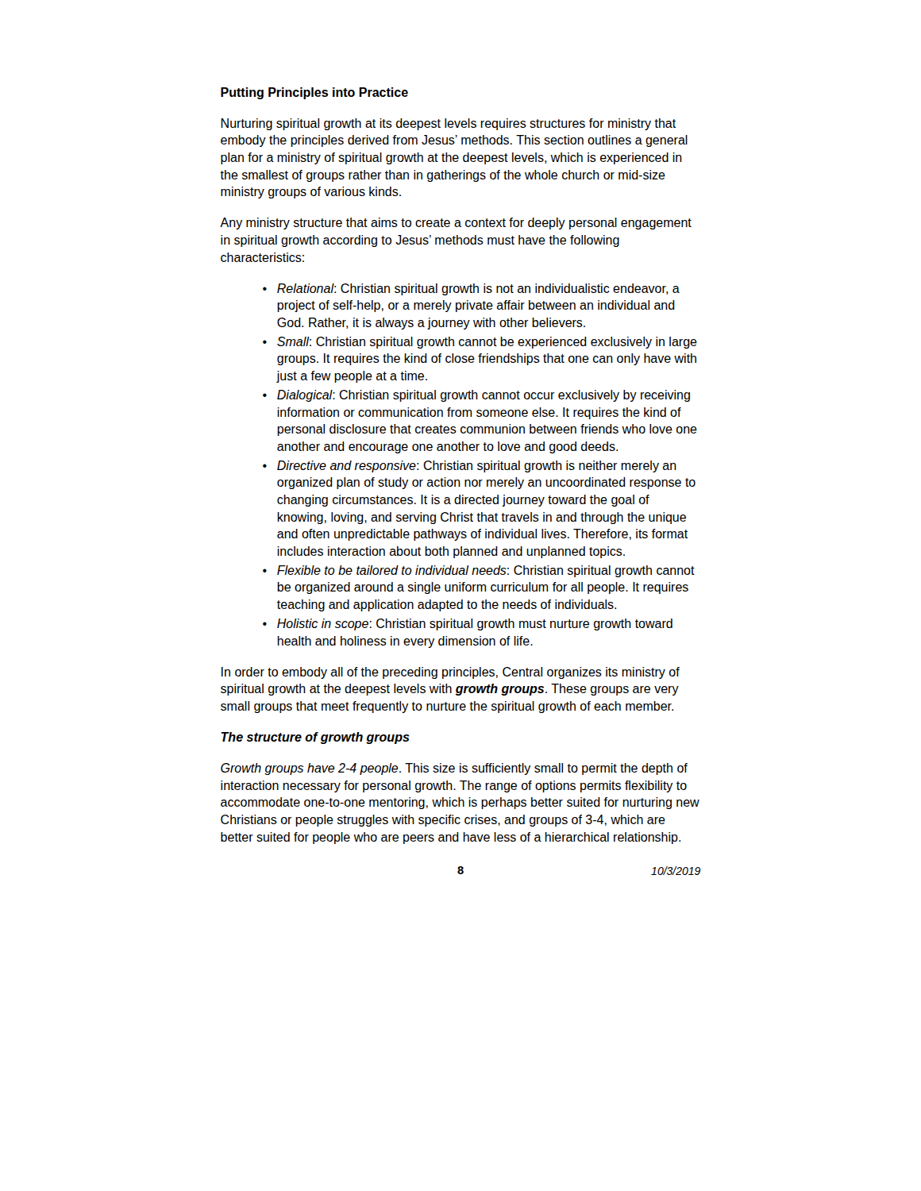Putting Principles into Practice
Nurturing spiritual growth at its deepest levels requires structures for ministry that embody the principles derived from Jesus’ methods. This section outlines a general plan for a ministry of spiritual growth at the deepest levels, which is experienced in the smallest of groups rather than in gatherings of the whole church or mid-size ministry groups of various kinds.
Any ministry structure that aims to create a context for deeply personal engagement in spiritual growth according to Jesus’ methods must have the following characteristics:
Relational: Christian spiritual growth is not an individualistic endeavor, a project of self-help, or a merely private affair between an individual and God. Rather, it is always a journey with other believers.
Small: Christian spiritual growth cannot be experienced exclusively in large groups. It requires the kind of close friendships that one can only have with just a few people at a time.
Dialogical: Christian spiritual growth cannot occur exclusively by receiving information or communication from someone else. It requires the kind of personal disclosure that creates communion between friends who love one another and encourage one another to love and good deeds.
Directive and responsive: Christian spiritual growth is neither merely an organized plan of study or action nor merely an uncoordinated response to changing circumstances. It is a directed journey toward the goal of knowing, loving, and serving Christ that travels in and through the unique and often unpredictable pathways of individual lives. Therefore, its format includes interaction about both planned and unplanned topics.
Flexible to be tailored to individual needs: Christian spiritual growth cannot be organized around a single uniform curriculum for all people. It requires teaching and application adapted to the needs of individuals.
Holistic in scope: Christian spiritual growth must nurture growth toward health and holiness in every dimension of life.
In order to embody all of the preceding principles, Central organizes its ministry of spiritual growth at the deepest levels with growth groups. These groups are very small groups that meet frequently to nurture the spiritual growth of each member.
The structure of growth groups
Growth groups have 2-4 people. This size is sufficiently small to permit the depth of interaction necessary for personal growth. The range of options permits flexibility to accommodate one-to-one mentoring, which is perhaps better suited for nurturing new Christians or people struggles with specific crises, and groups of 3-4, which are better suited for people who are peers and have less of a hierarchical relationship.
8
10/3/2019